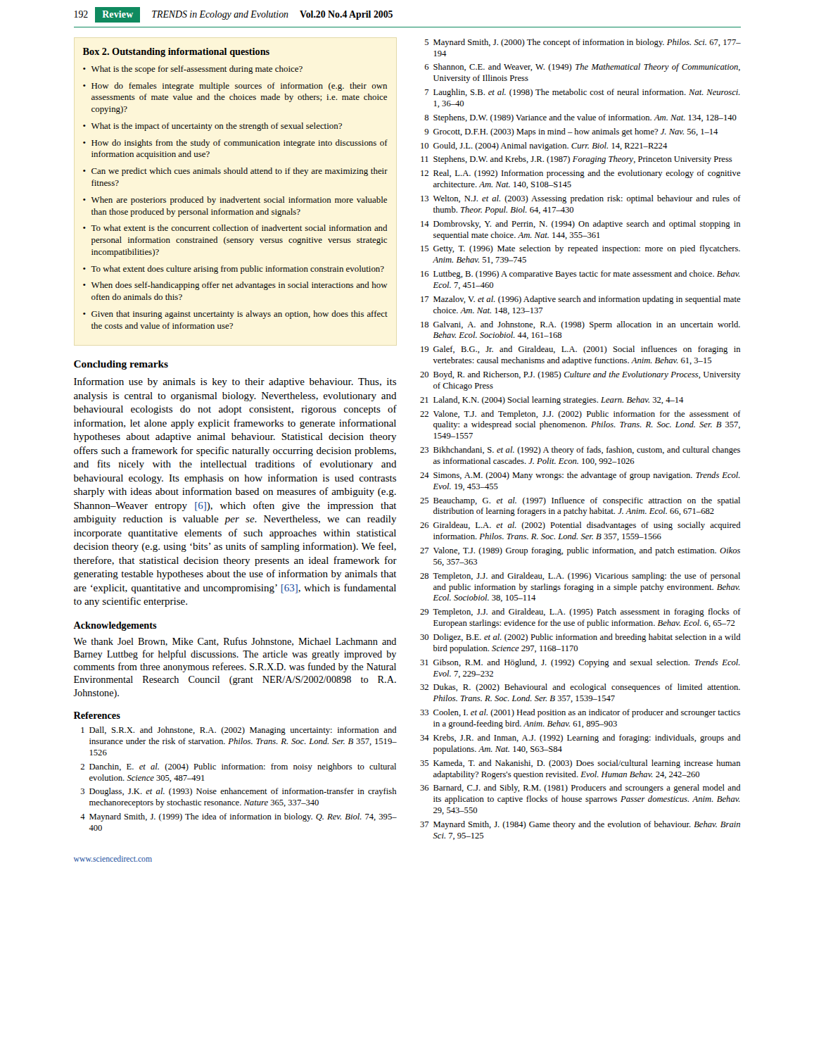192 Review TRENDS in Ecology and Evolution Vol.20 No.4 April 2005
Box 2. Outstanding informational questions
What is the scope for self-assessment during mate choice?
How do females integrate multiple sources of information (e.g. their own assessments of mate value and the choices made by others; i.e. mate choice copying)?
What is the impact of uncertainty on the strength of sexual selection?
How do insights from the study of communication integrate into discussions of information acquisition and use?
Can we predict which cues animals should attend to if they are maximizing their fitness?
When are posteriors produced by inadvertent social information more valuable than those produced by personal information and signals?
To what extent is the concurrent collection of inadvertent social information and personal information constrained (sensory versus cognitive versus strategic incompatibilities)?
To what extent does culture arising from public information constrain evolution?
When does self-handicapping offer net advantages in social interactions and how often do animals do this?
Given that insuring against uncertainty is always an option, how does this affect the costs and value of information use?
Concluding remarks
Information use by animals is key to their adaptive behaviour. Thus, its analysis is central to organismal biology. Nevertheless, evolutionary and behavioural ecologists do not adopt consistent, rigorous concepts of information, let alone apply explicit frameworks to generate informational hypotheses about adaptive animal behaviour. Statistical decision theory offers such a framework for specific naturally occurring decision problems, and fits nicely with the intellectual traditions of evolutionary and behavioural ecology. Its emphasis on how information is used contrasts sharply with ideas about information based on measures of ambiguity (e.g. Shannon–Weaver entropy [6]), which often give the impression that ambiguity reduction is valuable per se. Nevertheless, we can readily incorporate quantitative elements of such approaches within statistical decision theory (e.g. using ‘bits’ as units of sampling information). We feel, therefore, that statistical decision theory presents an ideal framework for generating testable hypotheses about the use of information by animals that are ‘explicit, quantitative and uncompromising’ [63], which is fundamental to any scientific enterprise.
Acknowledgements
We thank Joel Brown, Mike Cant, Rufus Johnstone, Michael Lachmann and Barney Luttbeg for helpful discussions. The article was greatly improved by comments from three anonymous referees. S.R.X.D. was funded by the Natural Environmental Research Council (grant NER/A/S/2002/00898 to R.A. Johnstone).
References
Dall, S.R.X. and Johnstone, R.A. (2002) Managing uncertainty: information and insurance under the risk of starvation. Philos. Trans. R. Soc. Lond. Ser. B 357, 1519–1526
Danchin, E. et al. (2004) Public information: from noisy neighbors to cultural evolution. Science 305, 487–491
Douglass, J.K. et al. (1993) Noise enhancement of information-transfer in crayfish mechanoreceptors by stochastic resonance. Nature 365, 337–340
Maynard Smith, J. (1999) The idea of information in biology. Q. Rev. Biol. 74, 395–400
Maynard Smith, J. (2000) The concept of information in biology. Philos. Sci. 67, 177–194
Shannon, C.E. and Weaver, W. (1949) The Mathematical Theory of Communication, University of Illinois Press
Laughlin, S.B. et al. (1998) The metabolic cost of neural information. Nat. Neurosci. 1, 36–40
Stephens, D.W. (1989) Variance and the value of information. Am. Nat. 134, 128–140
Grocott, D.F.H. (2003) Maps in mind – how animals get home? J. Nav. 56, 1–14
Gould, J.L. (2004) Animal navigation. Curr. Biol. 14, R221–R224
Stephens, D.W. and Krebs, J.R. (1987) Foraging Theory, Princeton University Press
Real, L.A. (1992) Information processing and the evolutionary ecology of cognitive architecture. Am. Nat. 140, S108–S145
Welton, N.J. et al. (2003) Assessing predation risk: optimal behaviour and rules of thumb. Theor. Popul. Biol. 64, 417–430
Dombrovsky, Y. and Perrin, N. (1994) On adaptive search and optimal stopping in sequential mate choice. Am. Nat. 144, 355–361
Getty, T. (1996) Mate selection by repeated inspection: more on pied flycatchers. Anim. Behav. 51, 739–745
Luttbeg, B. (1996) A comparative Bayes tactic for mate assessment and choice. Behav. Ecol. 7, 451–460
Mazalov, V. et al. (1996) Adaptive search and information updating in sequential mate choice. Am. Nat. 148, 123–137
Galvani, A. and Johnstone, R.A. (1998) Sperm allocation in an uncertain world. Behav. Ecol. Sociobiol. 44, 161–168
Galef, B.G., Jr. and Giraldeau, L.A. (2001) Social influences on foraging in vertebrates: causal mechanisms and adaptive functions. Anim. Behav. 61, 3–15
Boyd, R. and Richerson, P.J. (1985) Culture and the Evolutionary Process, University of Chicago Press
Laland, K.N. (2004) Social learning strategies. Learn. Behav. 32, 4–14
Valone, T.J. and Templeton, J.J. (2002) Public information for the assessment of quality: a widespread social phenomenon. Philos. Trans. R. Soc. Lond. Ser. B 357, 1549–1557
Bikhchandani, S. et al. (1992) A theory of fads, fashion, custom, and cultural changes as informational cascades. J. Polit. Econ. 100, 992–1026
Simons, A.M. (2004) Many wrongs: the advantage of group navigation. Trends Ecol. Evol. 19, 453–455
Beauchamp, G. et al. (1997) Influence of conspecific attraction on the spatial distribution of learning foragers in a patchy habitat. J. Anim. Ecol. 66, 671–682
Giraldeau, L.A. et al. (2002) Potential disadvantages of using socially acquired information. Philos. Trans. R. Soc. Lond. Ser. B 357, 1559–1566
Valone, T.J. (1989) Group foraging, public information, and patch estimation. Oikos 56, 357–363
Templeton, J.J. and Giraldeau, L.A. (1996) Vicarious sampling: the use of personal and public information by starlings foraging in a simple patchy environment. Behav. Ecol. Sociobiol. 38, 105–114
Templeton, J.J. and Giraldeau, L.A. (1995) Patch assessment in foraging flocks of European starlings: evidence for the use of public information. Behav. Ecol. 6, 65–72
Doligez, B.E. et al. (2002) Public information and breeding habitat selection in a wild bird population. Science 297, 1168–1170
Gibson, R.M. and Höglund, J. (1992) Copying and sexual selection. Trends Ecol. Evol. 7, 229–232
Dukas, R. (2002) Behavioural and ecological consequences of limited attention. Philos. Trans. R. Soc. Lond. Ser. B 357, 1539–1547
Coolen, I. et al. (2001) Head position as an indicator of producer and scrounger tactics in a ground-feeding bird. Anim. Behav. 61, 895–903
Krebs, J.R. and Inman, A.J. (1992) Learning and foraging: individuals, groups and populations. Am. Nat. 140, S63–S84
Kameda, T. and Nakanishi, D. (2003) Does social/cultural learning increase human adaptability? Rogers's question revisited. Evol. Human Behav. 24, 242–260
Barnard, C.J. and Sibly, R.M. (1981) Producers and scroungers a general model and its application to captive flocks of house sparrows Passer domesticus. Anim. Behav. 29, 543–550
Maynard Smith, J. (1984) Game theory and the evolution of behaviour. Behav. Brain Sci. 7, 95–125
www.sciencedirect.com